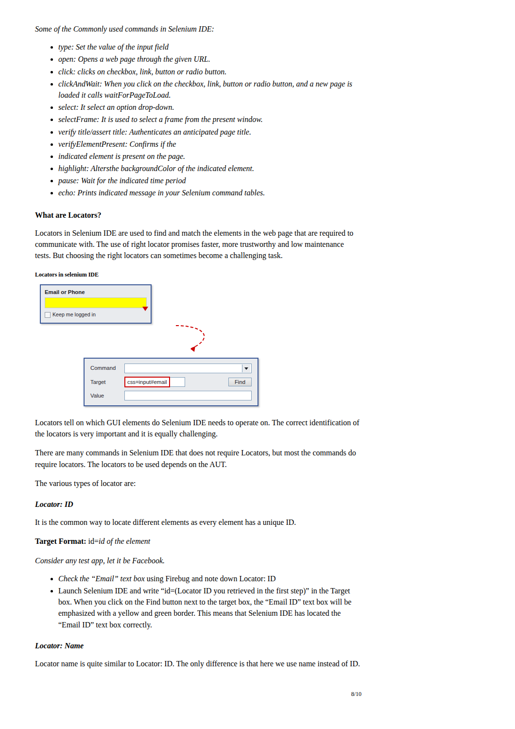Some of the Commonly used commands in Selenium IDE:
type: Set the value of the input field
open: Opens a web page through the given URL.
click: clicks on checkbox, link, button or radio button.
clickAndWait: When you click on the checkbox, link, button or radio button, and a new page is loaded it calls waitForPageToLoad.
select: It select an option drop-down.
selectFrame: It is used to select a frame from the present window.
verify title/assert title: Authenticates an anticipated page title.
verifyElementPresent: Confirms if the
indicated element is present on the page.
highlight: Altersthe backgroundColor of the indicated element.
pause: Wait for the indicated time period
echo: Prints indicated message in your Selenium command tables.
What are Locators?
Locators in Selenium IDE are used to find and match the elements in the web page that are required to communicate with. The use of right locator promises faster, more trustworthy and low maintenance tests. But choosing the right locators can sometimes become a challenging task.
Locators in selenium IDE
Email or Phone
Keep me logged in
Command
Target
css=input#email
Find
Value
Locators tell on which GUI elements do Selenium IDE needs to operate on. The correct identification of the locators is very important and it is equally challenging.
There are many commands in Selenium IDE that does not require Locators, but most the commands do require locators. The locators to be used depends on the AUT.
The various types of locator are:
Locator: ID
It is the common way to locate different elements as every element has a unique ID.
Target Format: id=id of the element
Consider any test app, let it be Facebook.
Check the “Email” text box using Firebug and note down Locator: ID
Launch Selenium IDE and write “id=(Locator ID you retrieved in the first step)” in the Target box. When you click on the Find button next to the target box, the “Email ID” text box will be emphasized with a yellow and green border. This means that Selenium IDE has located the “Email ID” text box correctly.
Locator: Name
Locator name is quite similar to Locator: ID. The only difference is that here we use name instead of ID.
8/10